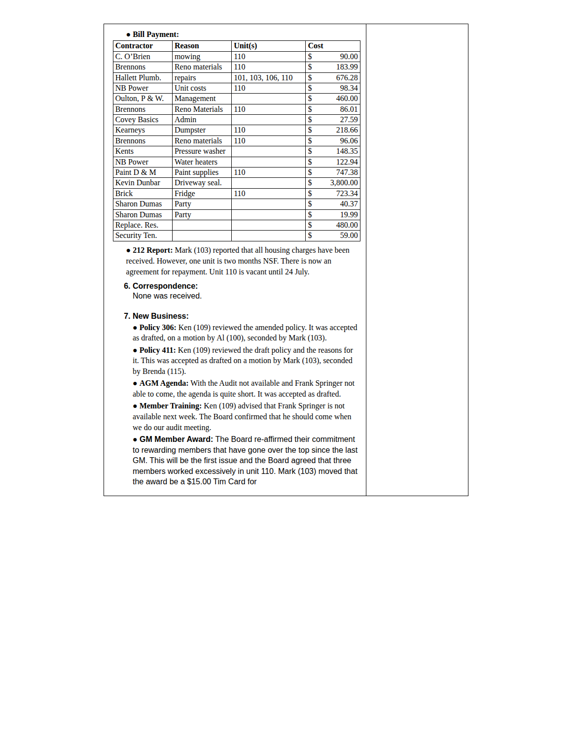● Bill Payment:
| Contractor | Reason | Unit(s) | Cost |
| --- | --- | --- | --- |
| C. O’Brien | mowing | 110 | $ 90.00 |
| Brennons | Reno materials | 110 | $ 183.99 |
| Hallett Plumb. | repairs | 101, 103, 106, 110 | $ 676.28 |
| NB Power | Unit costs | 110 | $ 98.34 |
| Oulton, P & W. | Management | | $ 460.00 |
| Brennons | Reno Materials | 110 | $ 86.01 |
| Covey Basics | Admin | | $ 27.59 |
| Kearneys | Dumpster | 110 | $ 218.66 |
| Brennons | Reno materials | 110 | $ 96.06 |
| Kents | Pressure washer | | $ 148.35 |
| NB Power | Water heaters | | $ 122.94 |
| Paint D & M | Paint supplies | 110 | $ 747.38 |
| Kevin Dunbar | Driveway seal. | | $ 3,800.00 |
| Brick | Fridge | 110 | $ 723.34 |
| Sharon Dumas | Party | | $ 40.37 |
| Sharon Dumas | Party | | $ 19.99 |
| Replace. Res. | | | $ 480.00 |
| Security Ten. | | | $ 59.00 |
● 212 Report: Mark (103) reported that all housing charges have been received. However, one unit is two months NSF. There is now an agreement for repayment. Unit 110 is vacant until 24 July.
Correspondence:
None was received.
New Business:
● Policy 306: Ken (109) reviewed the amended policy. It was accepted as drafted, on a motion by Al (100), seconded by Mark (103).
● Policy 411: Ken (109) reviewed the draft policy and the reasons for it. This was accepted as drafted on a motion by Mark (103), seconded by Brenda (115).
● AGM Agenda: With the Audit not available and Frank Springer not able to come, the agenda is quite short. It was accepted as drafted.
● Member Training: Ken (109) advised that Frank Springer is not available next week. The Board confirmed that he should come when we do our audit meeting.
● GM Member Award: The Board re-affirmed their commitment to rewarding members that have gone over the top since the last GM. This will be the first issue and the Board agreed that three members worked excessively in unit 110. Mark (103) moved that the award be a $15.00 Tim Card for